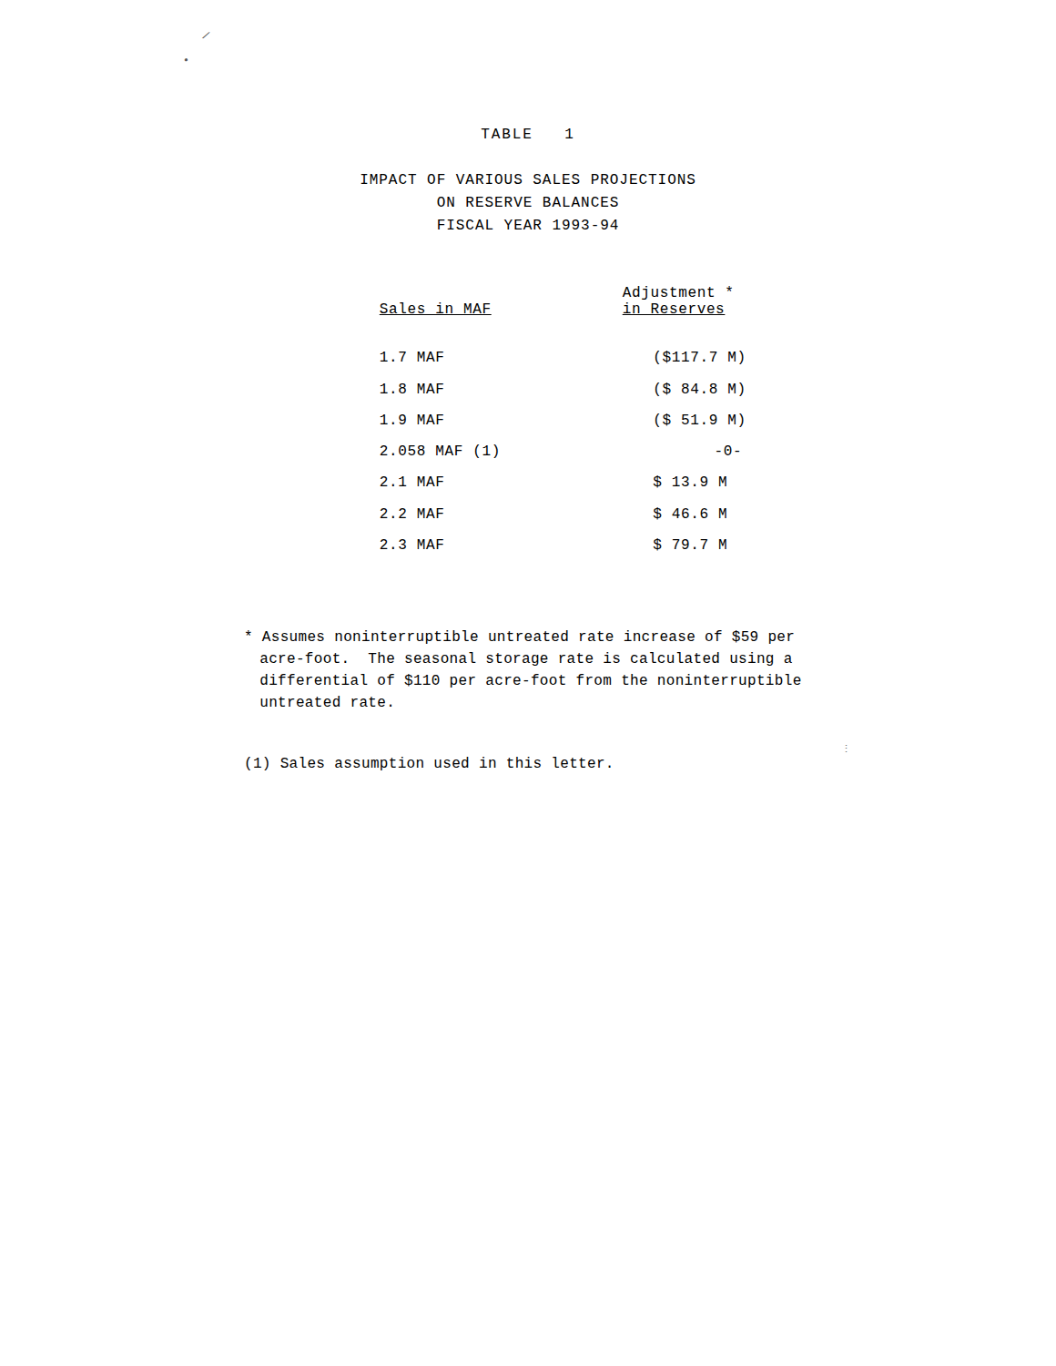/ •
TABLE 1
IMPACT OF VARIOUS SALES PROJECTIONS
ON RESERVE BALANCES
FISCAL YEAR 1993-94
| Sales in MAF | Adjustment * in Reserves |
| --- | --- |
| 1.7 MAF | ($117.7 M) |
| 1.8 MAF | ($ 84.8 M) |
| 1.9 MAF | ($ 51.9 M) |
| 2.058 MAF (1) | -0- |
| 2.1 MAF | $ 13.9 M |
| 2.2 MAF | $ 46.6 M |
| 2.3 MAF | $ 79.7 M |
* Assumes noninterruptible untreated rate increase of $59 per acre-foot. The seasonal storage rate is calculated using a differential of $110 per acre-foot from the noninterruptible untreated rate.
(1) Sales assumption used in this letter.
⋮